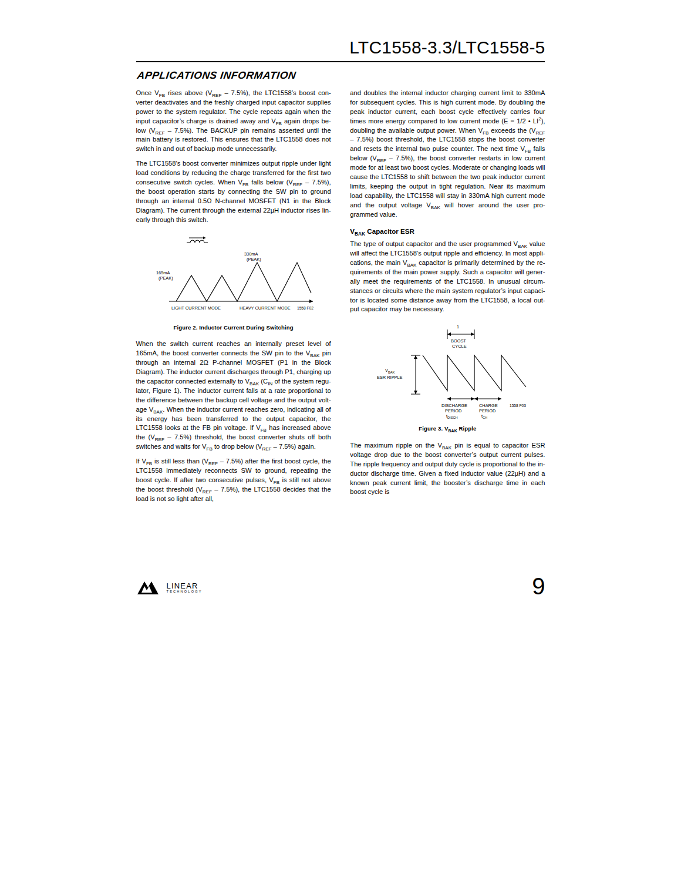LTC1558-3.3/LTC1558-5
APPLICATIONS INFORMATION
Once VFB rises above (VREF – 7.5%), the LTC1558’s boost converter deactivates and the freshly charged input capacitor supplies power to the system regulator. The cycle repeats again when the input capacitor’s charge is drained away and VFB again drops below (VREF – 7.5%). The BACKUP pin remains asserted until the main battery is restored. This ensures that the LTC1558 does not switch in and out of backup mode unnecessarily.
The LTC1558’s boost converter minimizes output ripple under light load conditions by reducing the charge transferred for the first two consecutive switch cycles. When VFB falls below (VREF – 7.5%), the boost operation starts by connecting the SW pin to ground through an internal 0.5Ω N-channel MOSFET (N1 in the Block Diagram). The current through the external 22µH inductor rises linearly through this switch.
165mA (PEAK) 330mA (PEAK) LIGHT CURRENT MODE HEAVY CURRENT MODE 1558 F02
Figure 2. Inductor Current During Switching
When the switch current reaches an internally preset level of 165mA, the boost converter connects the SW pin to the VBAK pin through an internal 2Ω P-channel MOSFET (P1 in the Block Diagram). The inductor current discharges through P1, charging up the capacitor connected externally to VBAK (CIN of the system regulator, Figure 1). The inductor current falls at a rate proportional to the difference between the backup cell voltage and the output voltage VBAK. When the inductor current reaches zero, indicating all of its energy has been transferred to the output capacitor, the LTC1558 looks at the FB pin voltage. If VFB has increased above the (VREF – 7.5%) threshold, the boost converter shuts off both switches and waits for VFB to drop below (VREF – 7.5%) again.
If VFB is still less than (VREF – 7.5%) after the first boost cycle, the LTC1558 immediately reconnects SW to ground, repeating the boost cycle. If after two consecutive pulses, VFB is still not above the boost threshold (VREF – 7.5%), the LTC1558 decides that the load is not so light after all,
and doubles the internal inductor charging current limit to 330mA for subsequent cycles. This is high current mode. By doubling the peak inductor current, each boost cycle effectively carries four times more energy compared to low current mode (E = 1/2 • LI2), doubling the available output power. When VFB exceeds the (VREF – 7.5%) boost threshold, the LTC1558 stops the boost converter and resets the internal two pulse counter. The next time VFB falls below (VREF – 7.5%), the boost converter restarts in low current mode for at least two boost cycles. Moderate or changing loads will cause the LTC1558 to shift between the two peak inductor current limits, keeping the output in tight regulation. Near its maximum load capability, the LTC1558 will stay in 330mA high current mode and the output voltage VBAK will hover around the user programmed value.
VBAK Capacitor ESR
The type of output capacitor and the user programmed VBAK value will affect the LTC1558’s output ripple and efficiency. In most applications, the main VBAK capacitor is primarily determined by the requirements of the main power supply. Such a capacitor will generally meet the requirements of the LTC1558. In unusual circumstances or circuits where the main system regulator’s input capacitor is located some distance away from the LTC1558, a local output capacitor may be necessary.
1 x BOOST CYCLE VBAK ESR RIPPLE DISCHARGE PERIOD tDISCH CHARGE PERIOD tCH 1558 F03
Figure 3. VBAK Ripple
The maximum ripple on the VBAK pin is equal to capacitor ESR voltage drop due to the boost converter’s output current pulses. The ripple frequency and output duty cycle is proportional to the inductor discharge time. Given a fixed inductor value (22µH) and a known peak current limit, the booster’s discharge time in each boost cycle is
LINEAR TECHNOLOGY
9